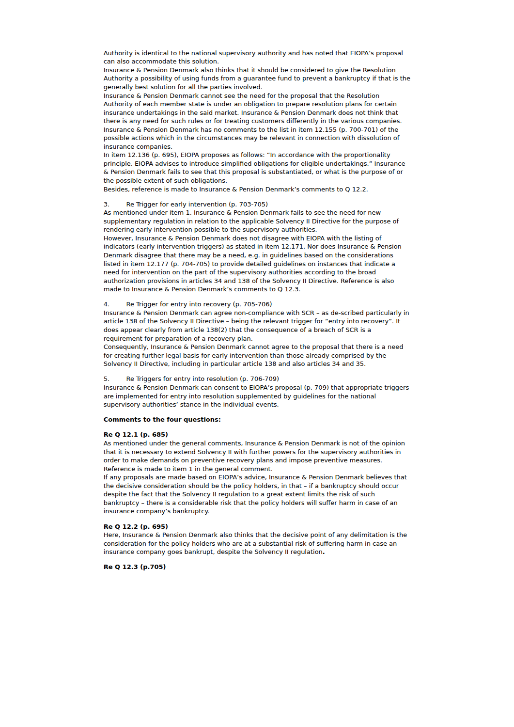Authority is identical to the national supervisory authority and has noted that EIOPA’s proposal can also accommodate this solution.
Insurance & Pension Denmark also thinks that it should be considered to give the Resolution Authority a possibility of using funds from a guarantee fund to prevent a bankruptcy if that is the generally best solution for all the parties involved.
Insurance & Pension Denmark cannot see the need for the proposal that the Resolution Authority of each member state is under an obligation to prepare resolution plans for certain insurance undertakings in the said market. Insurance & Pension Denmark does not think that there is any need for such rules or for treating customers differently in the various companies.
Insurance & Pension Denmark has no comments to the list in item 12.155 (p. 700-701) of the possible actions which in the circumstances may be relevant in connection with dissolution of insurance companies.
In item 12.136 (p. 695), EIOPA proposes as follows: “In accordance with the proportionality principle, EIOPA advises to introduce simplified obligations for eligible undertakings.” Insurance & Pension Denmark fails to see that this proposal is substantiated, or what is the purpose of or the possible extent of such obligations.
Besides, reference is made to Insurance & Pension Denmark’s comments to Q 12.2.
3. Re Trigger for early intervention (p. 703-705)
As mentioned under item 1, Insurance & Pension Denmark fails to see the need for new supplementary regulation in relation to the applicable Solvency II Directive for the purpose of rendering early intervention possible to the supervisory authorities.
However, Insurance & Pension Denmark does not disagree with EIOPA with the listing of indicators (early intervention triggers) as stated in item 12.171. Nor does Insurance & Pension Denmark disagree that there may be a need, e.g. in guidelines based on the considerations listed in item 12.177 (p. 704-705) to provide detailed guidelines on instances that indicate a need for intervention on the part of the supervisory authorities according to the broad authorization provisions in articles 34 and 138 of the Solvency II Directive. Reference is also made to Insurance & Pension Denmark’s comments to Q 12.3.
4. Re Trigger for entry into recovery (p. 705-706)
Insurance & Pension Denmark can agree non-compliance with SCR – as de-scribed particularly in article 138 of the Solvency II Directive – being the relevant trigger for “entry into recovery”. It does appear clearly from article 138(2) that the consequence of a breach of SCR is a requirement for preparation of a recovery plan.
Consequently, Insurance & Pension Denmark cannot agree to the proposal that there is a need for creating further legal basis for early intervention than those already comprised by the Solvency II Directive, including in particular article 138 and also articles 34 and 35.
5. Re Triggers for entry into resolution (p. 706-709)
Insurance & Pension Denmark can consent to EIOPA’s proposal (p. 709) that appropriate triggers are implemented for entry into resolution supplemented by guidelines for the national supervisory authorities’ stance in the individual events.
Comments to the four questions:
Re Q 12.1 (p. 685)
As mentioned under the general comments, Insurance & Pension Denmark is not of the opinion that it is necessary to extend Solvency II with further powers for the supervisory authorities in order to make demands on preventive recovery plans and impose preventive measures. Reference is made to item 1 in the general comment.
If any proposals are made based on EIOPA’s advice, Insurance & Pension Denmark believes that the decisive consideration should be the policy holders, in that – if a bankruptcy should occur despite the fact that the Solvency II regulation to a great extent limits the risk of such bankruptcy – there is a considerable risk that the policy holders will suffer harm in case of an insurance company’s bankruptcy.
Re Q 12.2 (p. 695)
Here, Insurance & Pension Denmark also thinks that the decisive point of any delimitation is the consideration for the policy holders who are at a substantial risk of suffering harm in case an insurance company goes bankrupt, despite the Solvency II regulation.
Re Q 12.3 (p.705)